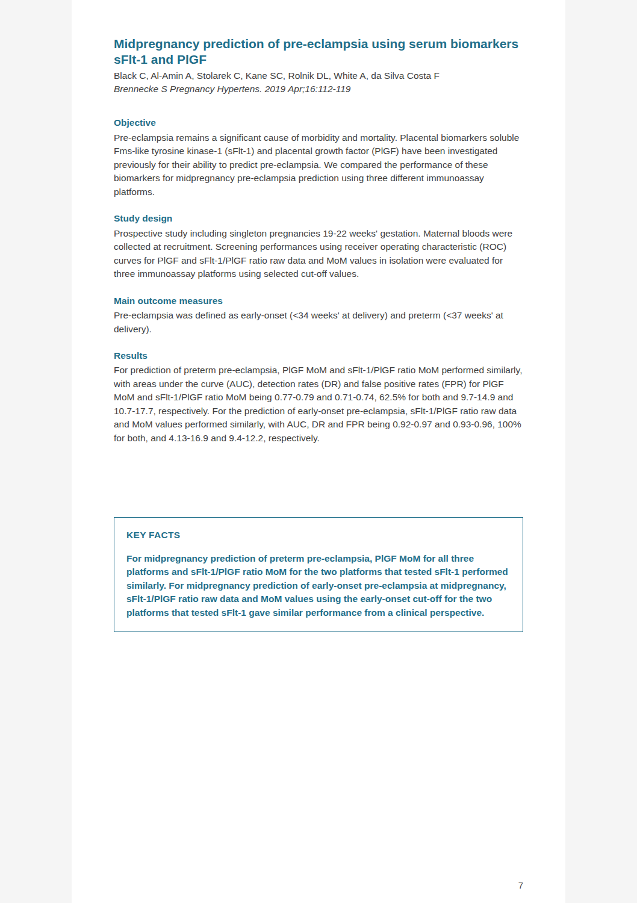Midpregnancy prediction of pre-eclampsia using serum biomarkers sFlt-1 and PlGF
Black C, Al-Amin A, Stolarek C, Kane SC, Rolnik DL, White A, da Silva Costa F
Brennecke S Pregnancy Hypertens. 2019 Apr;16:112-119
Objective
Pre-eclampsia remains a significant cause of morbidity and mortality. Placental biomarkers soluble Fms-like tyrosine kinase-1 (sFlt-1) and placental growth factor (PlGF) have been investigated previously for their ability to predict pre-eclampsia. We compared the performance of these biomarkers for midpregnancy pre-eclampsia prediction using three different immunoassay platforms.
Study design
Prospective study including singleton pregnancies 19-22 weeks' gestation. Maternal bloods were collected at recruitment. Screening performances using receiver operating characteristic (ROC) curves for PlGF and sFlt-1/PlGF ratio raw data and MoM values in isolation were evaluated for three immunoassay platforms using selected cut-off values.
Main outcome measures
Pre-eclampsia was defined as early-onset (<34 weeks' at delivery) and preterm (<37 weeks' at delivery).
Results
For prediction of preterm pre-eclampsia, PlGF MoM and sFlt-1/PlGF ratio MoM performed similarly, with areas under the curve (AUC), detection rates (DR) and false positive rates (FPR) for PlGF MoM and sFlt-1/PlGF ratio MoM being 0.77-0.79 and 0.71-0.74, 62.5% for both and 9.7-14.9 and 10.7-17.7, respectively. For the prediction of early-onset pre-eclampsia, sFlt-1/PlGF ratio raw data and MoM values performed similarly, with AUC, DR and FPR being 0.92-0.97 and 0.93-0.96, 100% for both, and 4.13-16.9 and 9.4-12.2, respectively.
KEY FACTS
For midpregnancy prediction of preterm pre-eclampsia, PlGF MoM for all three platforms and sFlt-1/PlGF ratio MoM for the two platforms that tested sFlt-1 performed similarly. For midpregnancy prediction of early-onset pre-eclampsia at midpregnancy, sFlt-1/PlGF ratio raw data and MoM values using the early-onset cut-off for the two platforms that tested sFlt-1 gave similar performance from a clinical perspective.
7